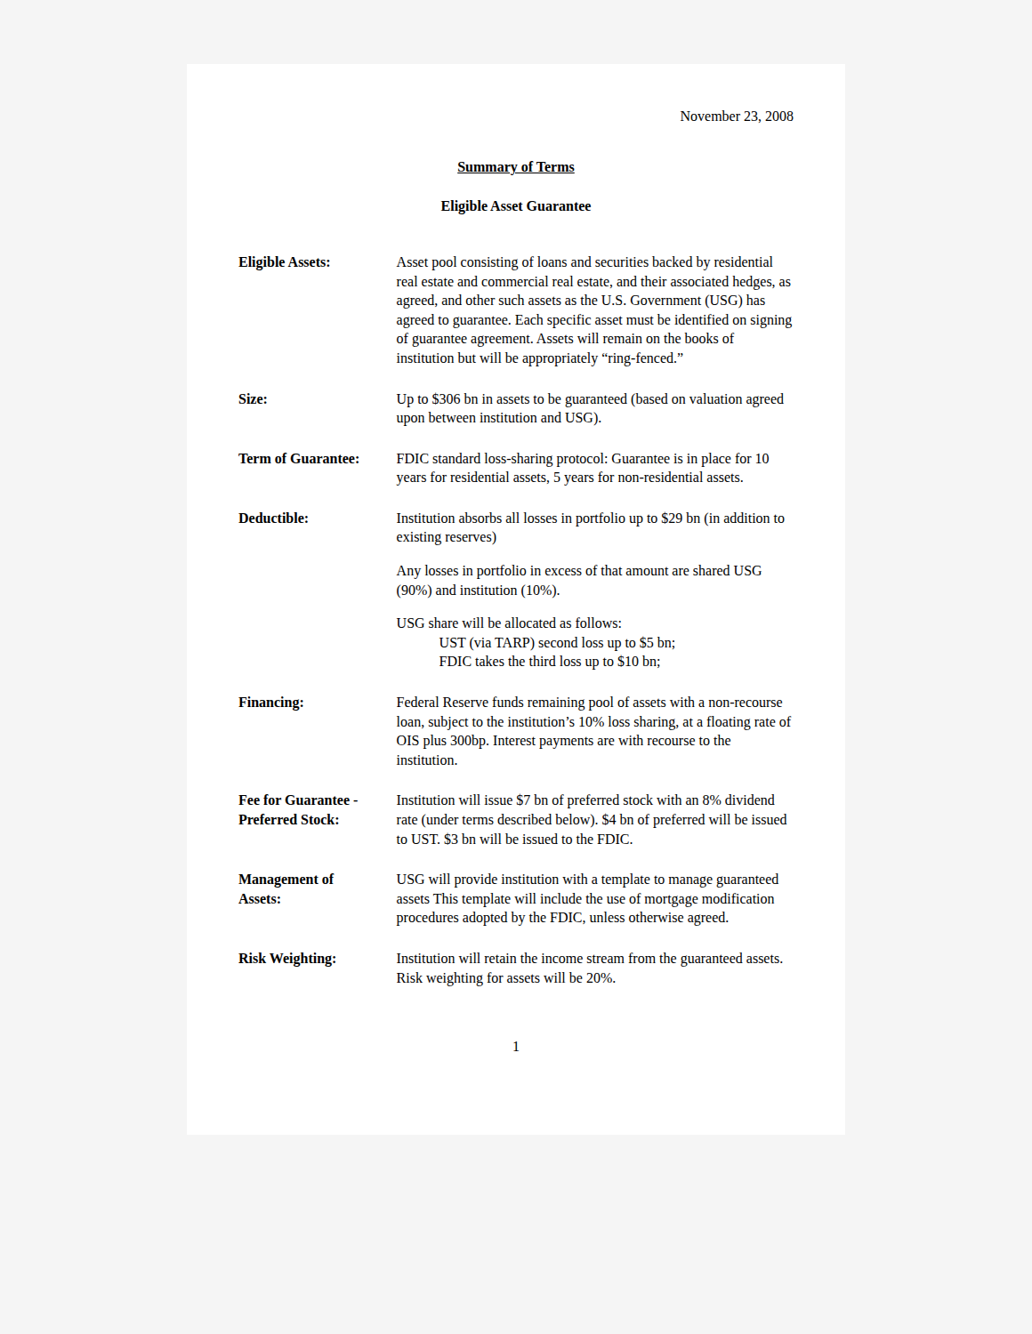November 23, 2008
Summary of Terms
Eligible Asset Guarantee
Eligible Assets:
Asset pool consisting of loans and securities backed by residential real estate and commercial real estate, and their associated hedges, as agreed, and other such assets as the U.S. Government (USG) has agreed to guarantee. Each specific asset must be identified on signing of guarantee agreement. Assets will remain on the books of institution but will be appropriately “ring-fenced.”
Size:
Up to $306 bn in assets to be guaranteed (based on valuation agreed upon between institution and USG).
Term of Guarantee:
FDIC standard loss-sharing protocol: Guarantee is in place for 10 years for residential assets, 5 years for non-residential assets.
Deductible:
Institution absorbs all losses in portfolio up to $29 bn (in addition to existing reserves)
Any losses in portfolio in excess of that amount are shared USG (90%) and institution (10%).
USG share will be allocated as follows:
UST (via TARP) second loss up to $5 bn;
FDIC takes the third loss up to $10 bn;
Financing:
Federal Reserve funds remaining pool of assets with a non-recourse loan, subject to the institution’s 10% loss sharing, at a floating rate of OIS plus 300bp. Interest payments are with recourse to the institution.
Fee for Guarantee -
Preferred Stock:
Institution will issue $7 bn of preferred stock with an 8% dividend rate (under terms described below). $4 bn of preferred will be issued to UST. $3 bn will be issued to the FDIC.
Management of
Assets:
USG will provide institution with a template to manage guaranteed assets This template will include the use of mortgage modification procedures adopted by the FDIC, unless otherwise agreed.
Risk Weighting:
Institution will retain the income stream from the guaranteed assets. Risk weighting for assets will be 20%.
1